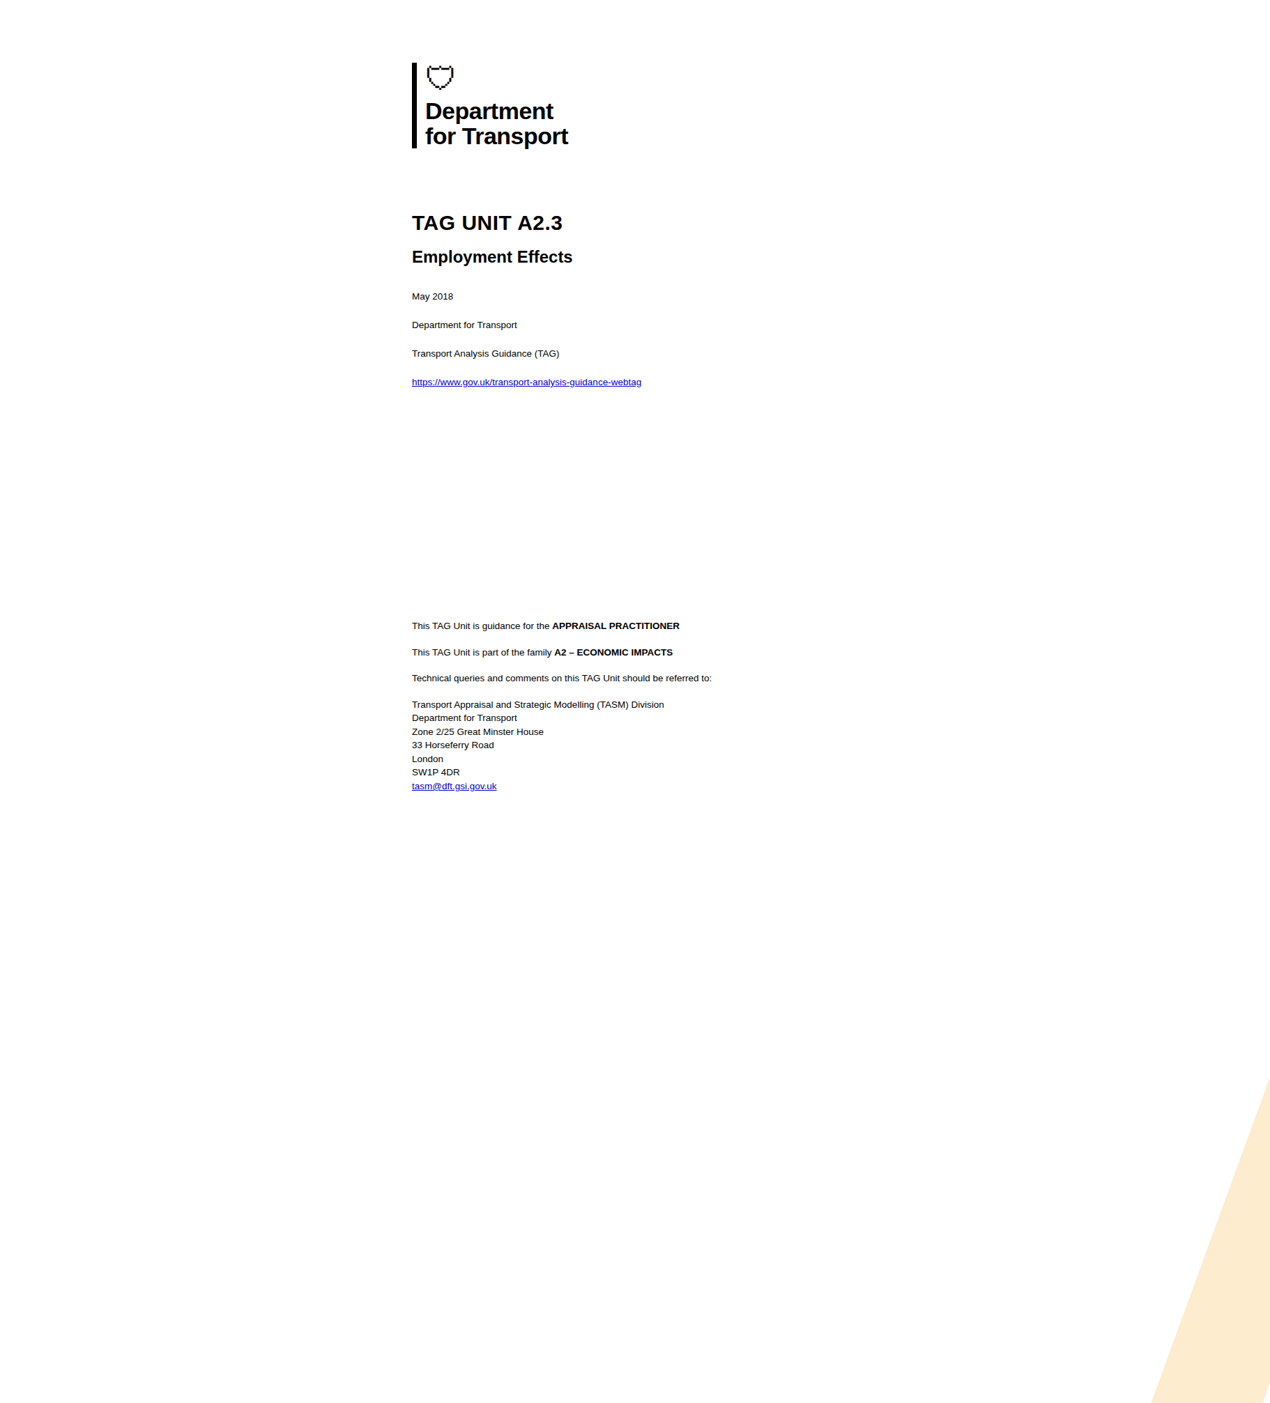A
🛡
Department
for Transport
TAG UNIT A2.3
Employment Effects
May 2018
Department for Transport
Transport Analysis Guidance (TAG)
https://www.gov.uk/transport-analysis-guidance-webtag
This TAG Unit is guidance for the APPRAISAL PRACTITIONER
This TAG Unit is part of the family A2 – ECONOMIC IMPACTS
Technical queries and comments on this TAG Unit should be referred to:
Transport Appraisal and Strategic Modelling (TASM) Division Department for Transport Zone 2/25 Great Minster House 33 Horseferry Road London SW1P 4DR tasm@dft.gsi.gov.uk